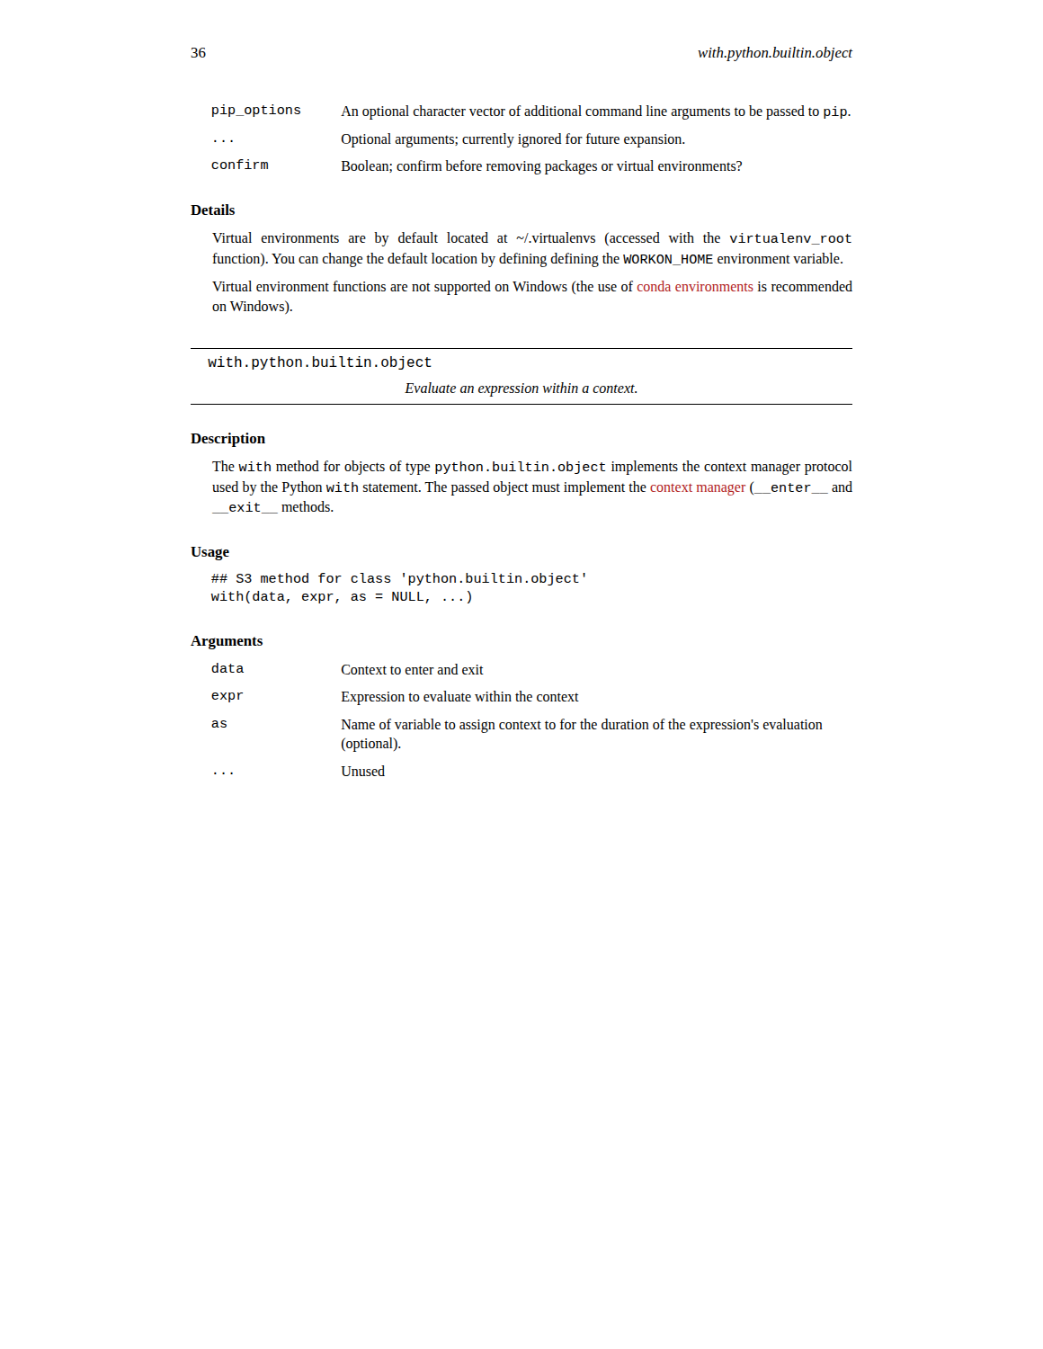36 with.python.builtin.object
pip_options
An optional character vector of additional command line arguments to be passed to pip.
...
Optional arguments; currently ignored for future expansion.
confirm
Boolean; confirm before removing packages or virtual environments?
Details
Virtual environments are by default located at ~/.virtualenvs (accessed with the virtualenv_root function). You can change the default location by defining defining the WORKON_HOME environment variable.
Virtual environment functions are not supported on Windows (the use of conda environments is recommended on Windows).
with.python.builtin.object Evaluate an expression within a context.
Description
The with method for objects of type python.builtin.object implements the context manager protocol used by the Python with statement. The passed object must implement the context manager (__enter__ and __exit__ methods.
Usage
## S3 method for class 'python.builtin.object'
with(data, expr, as = NULL, ...)
Arguments
data
Context to enter and exit
expr
Expression to evaluate within the context
as
Name of variable to assign context to for the duration of the expression's evaluation (optional).
...
Unused